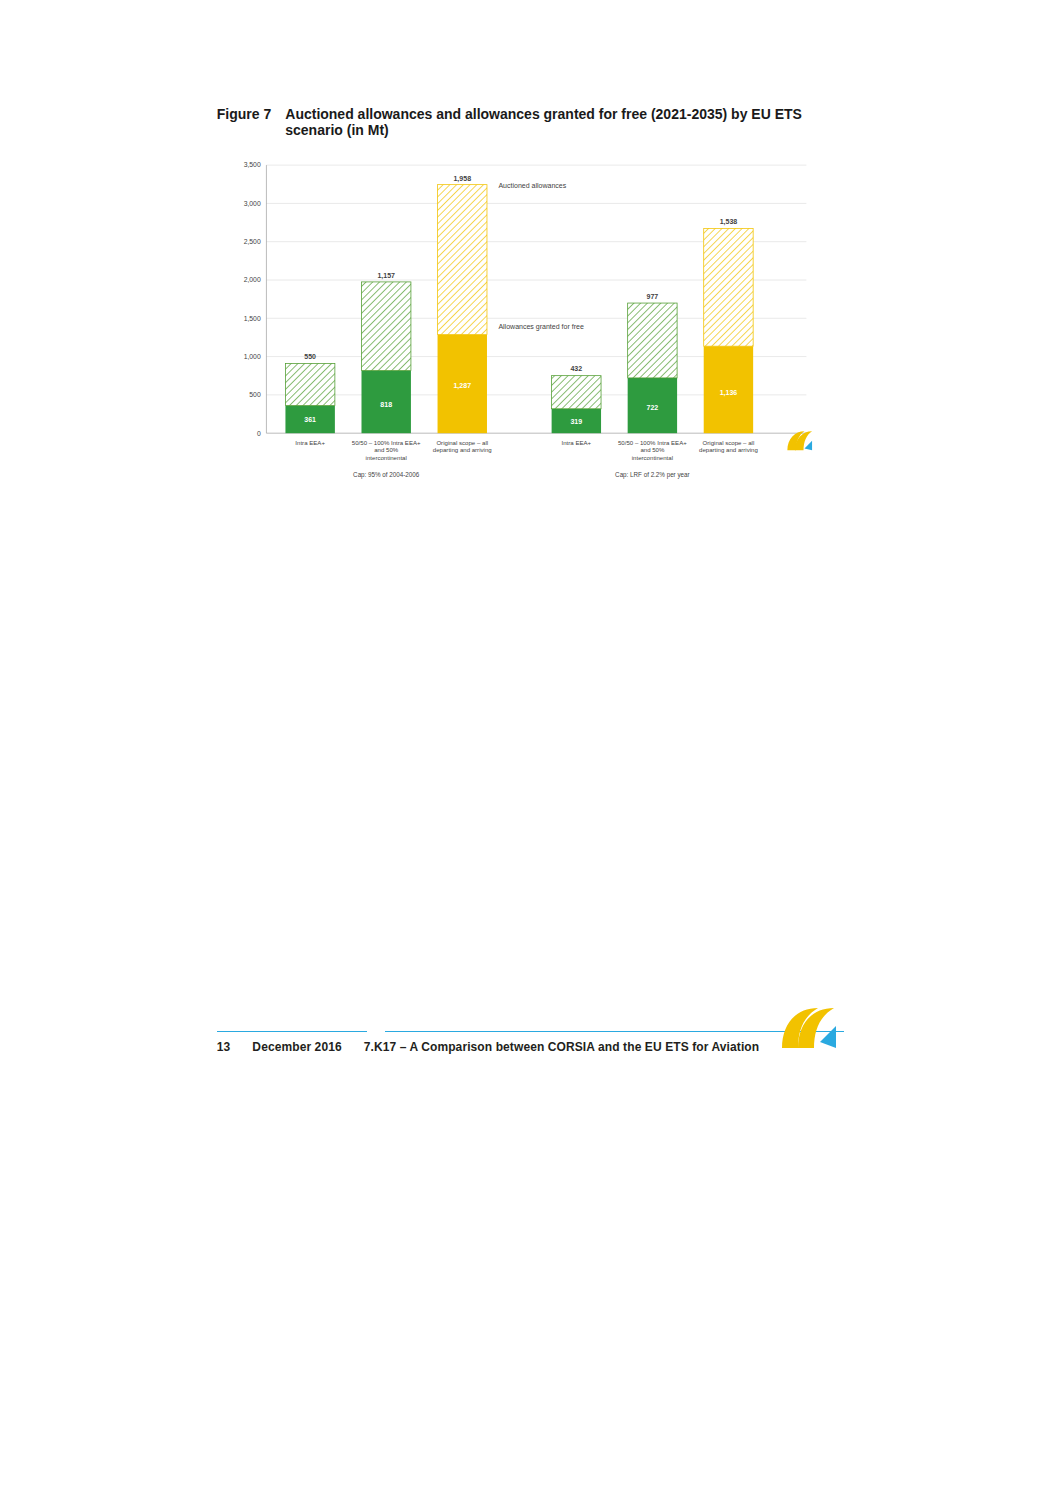Figure 7 Auctioned allowances and allowances granted for free (2021-2035) by EU ETS scenario (in Mt)
0 500 1,000 1,500 2,000 2,500 3,000 3,500 361 550 818 1,157 1,287 1,958 319 432 722 977 1,136 1,538 Auctioned allowances Allowances granted for free Intra EEA+ 50/50 – 100% Intra EEA+ and 50% intercontinental Original scope – all departing and arriving Intra EEA+ 50/50 – 100% Intra EEA+ and 50% intercontinental Original scope – all departing and arriving Cap: 95% of 2004-2006 Cap: LRF of 2.2% per year
13 December 20167.K17 – A Comparison between CORSIA and the EU ETS for Aviation